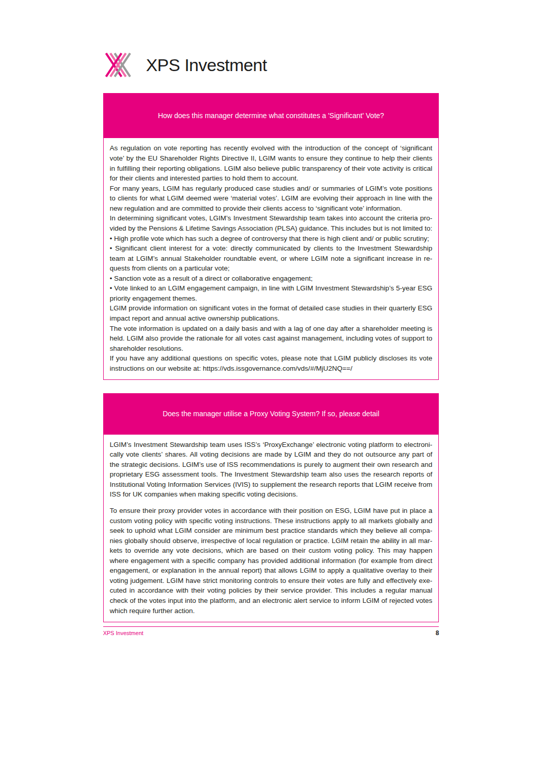XPS Investment
How does this manager determine what constitutes a 'Significant' Vote?
As regulation on vote reporting has recently evolved with the introduction of the concept of ‘significant vote’ by the EU Shareholder Rights Directive II, LGIM wants to ensure they continue to help their clients in fulfilling their reporting obligations. LGIM also believe public transparency of their vote activity is critical for their clients and interested parties to hold them to account.
For many years, LGIM has regularly produced case studies and/ or summaries of LGIM’s vote positions to clients for what LGIM deemed were ‘material votes’. LGIM are evolving their approach in line with the new regulation and are committed to provide their clients access to ‘significant vote’ information.
In determining significant votes, LGIM’s Investment Stewardship team takes into account the criteria provided by the Pensions & Lifetime Savings Association (PLSA) guidance. This includes but is not limited to:
• High profile vote which has such a degree of controversy that there is high client and/ or public scrutiny;
• Significant client interest for a vote: directly communicated by clients to the Investment Stewardship team at LGIM’s annual Stakeholder roundtable event, or where LGIM note a significant increase in requests from clients on a particular vote;
• Sanction vote as a result of a direct or collaborative engagement;
• Vote linked to an LGIM engagement campaign, in line with LGIM Investment Stewardship’s 5-year ESG priority engagement themes.
LGIM provide information on significant votes in the format of detailed case studies in their quarterly ESG impact report and annual active ownership publications.
The vote information is updated on a daily basis and with a lag of one day after a shareholder meeting is held. LGIM also provide the rationale for all votes cast against management, including votes of support to shareholder resolutions.
If you have any additional questions on specific votes, please note that LGIM publicly discloses its vote instructions on our website at: https://vds.issgovernance.com/vds/#/MjU2NQ==/
Does the manager utilise a Proxy Voting System? If so, please detail
LGIM’s Investment Stewardship team uses ISS’s ‘ProxyExchange’ electronic voting platform to electronically vote clients’ shares. All voting decisions are made by LGIM and they do not outsource any part of the strategic decisions. LGIM’s use of ISS recommendations is purely to augment their own research and proprietary ESG assessment tools. The Investment Stewardship team also uses the research reports of Institutional Voting Information Services (IVIS) to supplement the research reports that LGIM receive from ISS for UK companies when making specific voting decisions.
To ensure their proxy provider votes in accordance with their position on ESG, LGIM have put in place a custom voting policy with specific voting instructions. These instructions apply to all markets globally and seek to uphold what LGIM consider are minimum best practice standards which they believe all companies globally should observe, irrespective of local regulation or practice. LGIM retain the ability in all markets to override any vote decisions, which are based on their custom voting policy. This may happen where engagement with a specific company has provided additional information (for example from direct engagement, or explanation in the annual report) that allows LGIM to apply a qualitative overlay to their voting judgement. LGIM have strict monitoring controls to ensure their votes are fully and effectively executed in accordance with their voting policies by their service provider. This includes a regular manual check of the votes input into the platform, and an electronic alert service to inform LGIM of rejected votes which require further action.
XPS Investment 8